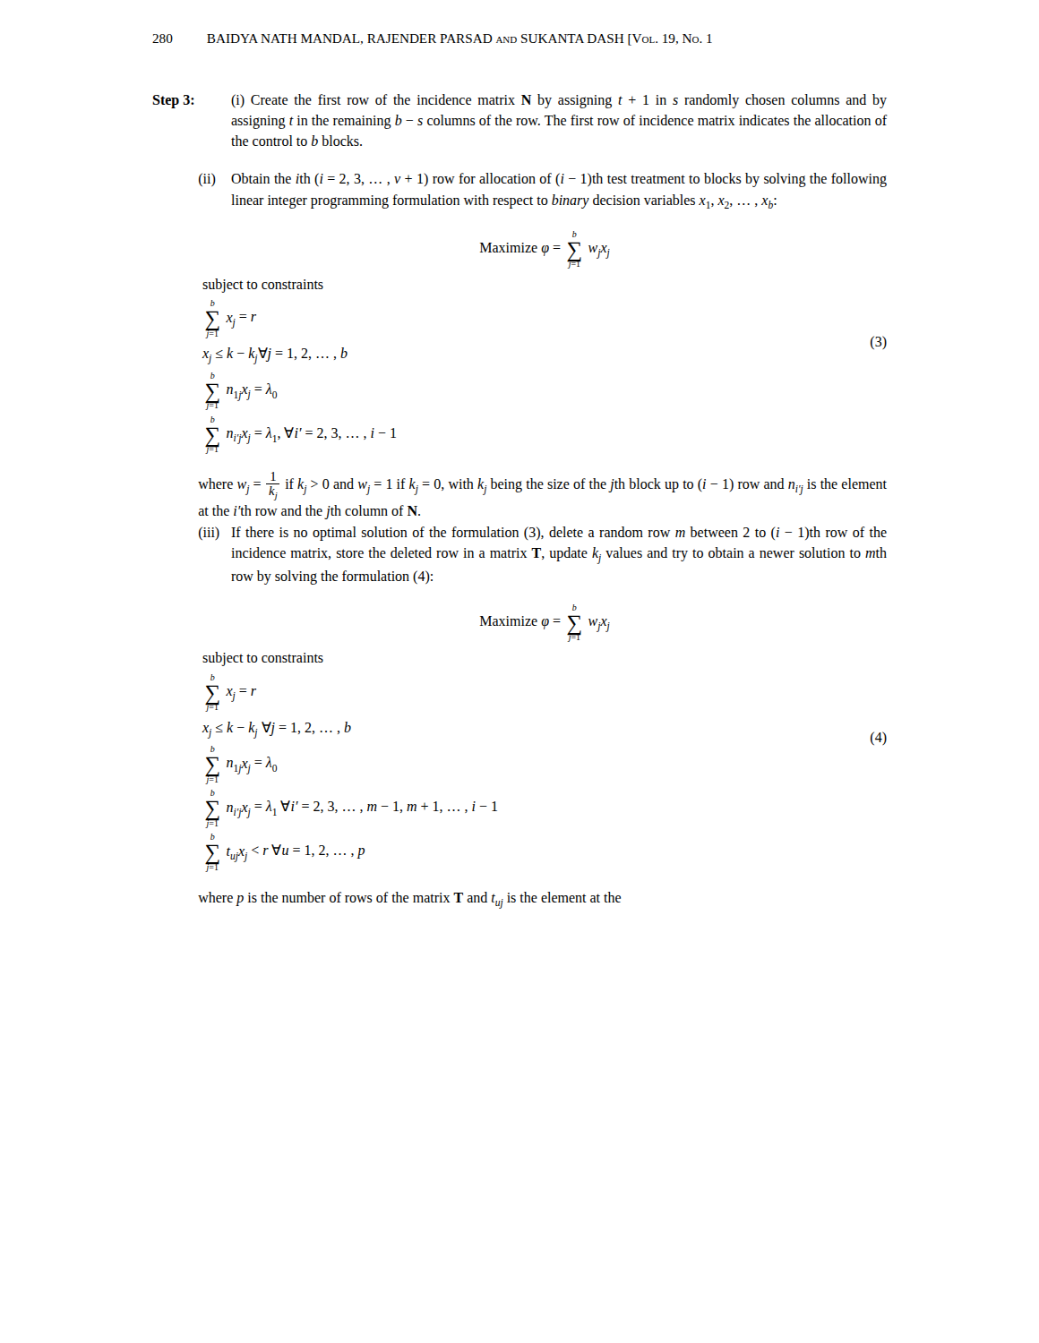280 BAIDYA NATH MANDAL, RAJENDER PARSAD and SUKANTA DASH [Vol. 19, No. 1
Step 3:
(i) Create the first row of the incidence matrix N by assigning t + 1 in s randomly chosen columns and by assigning t in the remaining b − s columns of the row. The first row of incidence matrix indicates the allocation of the control to b blocks.
(ii)
Obtain the ith (i = 2, 3, … , v + 1) row for allocation of (i − 1)th test treatment to blocks by solving the following linear integer programming formulation with respect to binary decision variables x1, x2, … , xb:
(3)
Maximize φ = b∑j=1 wjxj
subject to constraints
b∑j=1 xj = r
xj ≤ k − kj∀j = 1, 2, … , b
b∑j=1 n1jxj = λ0
b∑j=1 ni′jxj = λ1, ∀i′ = 2, 3, … , i − 1
where wj = 1 kj if kj > 0 and wj = 1 if kj = 0, with kj being the size of the jth block up to (i − 1) row and ni′j is the element at the i′th row and the jth column of N.
(iii)
If there is no optimal solution of the formulation (3), delete a random row m between 2 to (i − 1)th row of the incidence matrix, store the deleted row in a matrix T, update kj values and try to obtain a newer solution to mth row by solving the formulation (4):
(4)
Maximize φ = b∑j=1 wjxj
subject to constraints
b∑j=1 xj = r
xj ≤ k − kj ∀j = 1, 2, … , b
b∑j=1 n1jxj = λ0
b∑j=1 ni′jxj = λ1 ∀i′ = 2, 3, … , m − 1, m + 1, … , i − 1
b∑j=1 tujxj < r ∀u = 1, 2, … , p
where p is the number of rows of the matrix T and tuj is the element at the